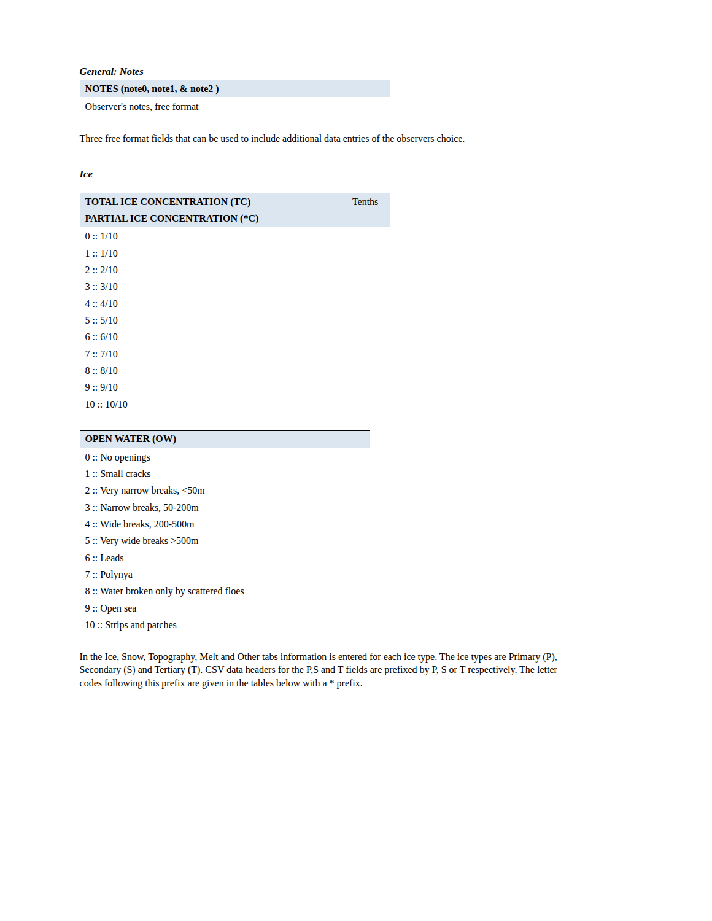General: Notes
| NOTES (note0, note1, & note2 ) |
| --- |
| Observer's notes, free format |
Three free format fields that can be used to include additional data entries of the observers choice.
Ice
| TOTAL ICE CONCENTRATION (TC) | Tenths |
| --- | --- |
| PARTIAL ICE CONCENTRATION (*C) |
| 0 :: 1/10 |
| 1 :: 1/10 |
| 2 :: 2/10 |
| 3 :: 3/10 |
| 4 :: 4/10 |
| 5 :: 5/10 |
| 6 :: 6/10 |
| 7 :: 7/10 |
| 8 :: 8/10 |
| 9 :: 9/10 |
| 10 :: 10/10 |
| OPEN WATER (OW) |
| --- |
| 0 :: No openings |
| 1 :: Small cracks |
| 2 :: Very narrow breaks, <50m |
| 3 :: Narrow breaks, 50-200m |
| 4 :: Wide breaks, 200-500m |
| 5 :: Very wide breaks >500m |
| 6 :: Leads |
| 7 :: Polynya |
| 8 :: Water broken only by scattered floes |
| 9 :: Open sea |
| 10 :: Strips and patches |
In the Ice, Snow, Topography, Melt and Other tabs information is entered for each ice type. The ice types are Primary (P), Secondary (S) and Tertiary (T). CSV data headers for the P,S and T fields are prefixed by P, S or T respectively. The letter codes following this prefix are given in the tables below with a * prefix.